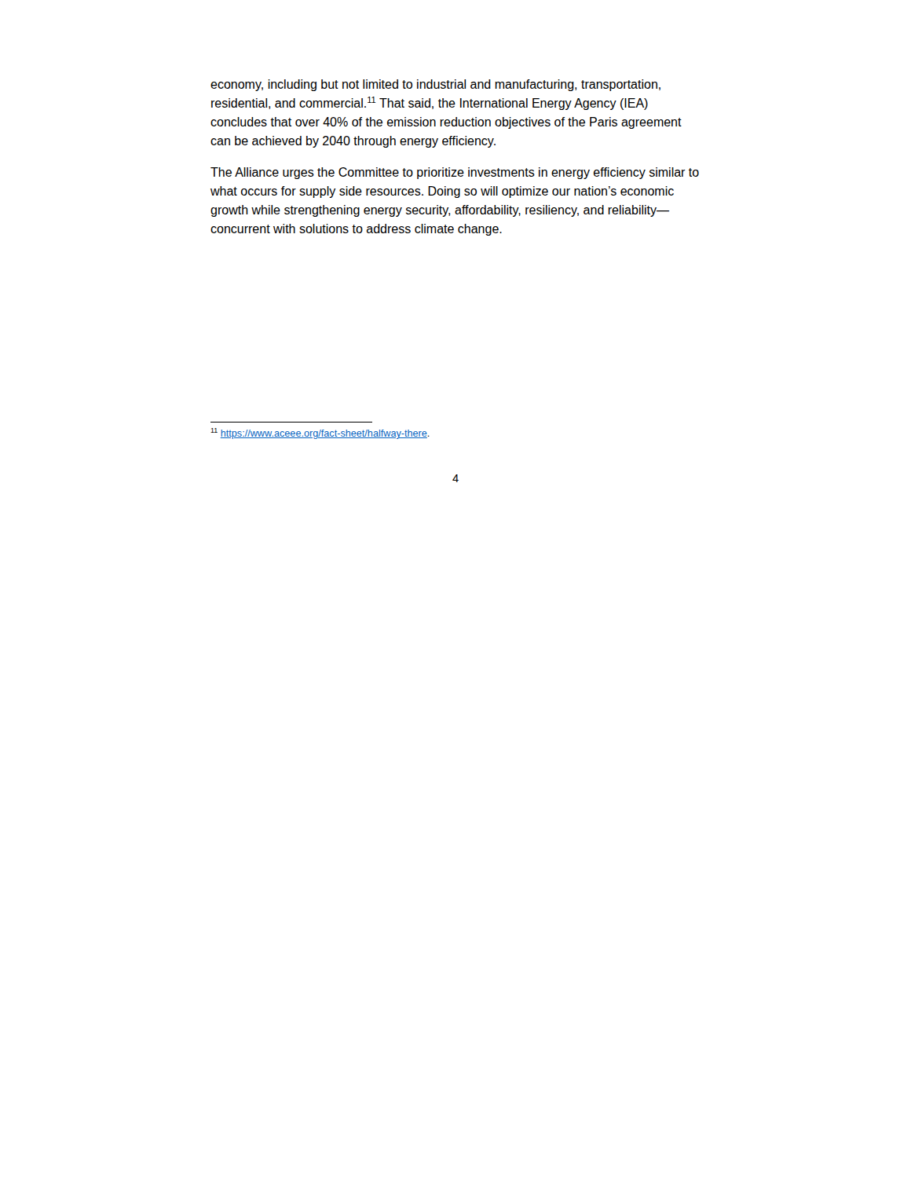economy, including but not limited to industrial and manufacturing, transportation, residential, and commercial.11 That said, the International Energy Agency (IEA) concludes that over 40% of the emission reduction objectives of the Paris agreement can be achieved by 2040 through energy efficiency.
The Alliance urges the Committee to prioritize investments in energy efficiency similar to what occurs for supply side resources. Doing so will optimize our nation’s economic growth while strengthening energy security, affordability, resiliency, and reliability— concurrent with solutions to address climate change.
11 https://www.aceee.org/fact-sheet/halfway-there.
4